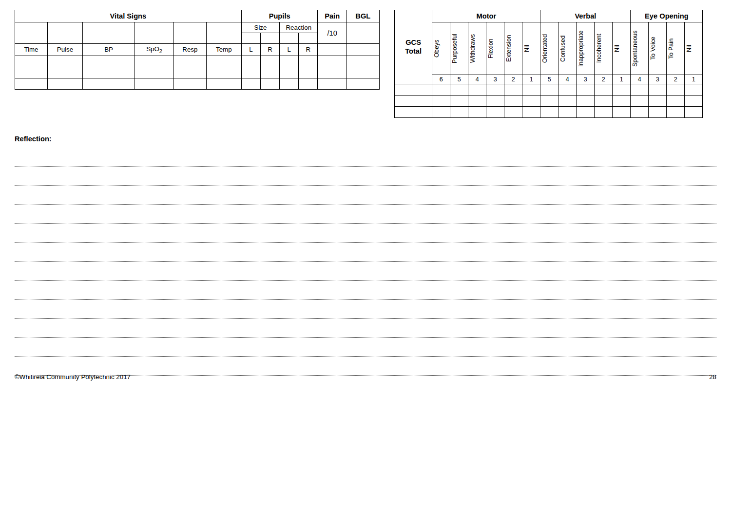| Vital Signs | Pupils | Pain | BGL |
| --- | --- | --- | --- |
| | | | | | | Size | Reaction | /10 | |
| Time | Pulse | BP | SpO 2 | Resp | Temp | L | R | L | R | | |
| GCS Total | Motor | Verbal | Eye Opening |
| --- | --- | --- | --- |
| Obeys | Purposeful | Withdraws | Flexion | Extension | Nil | Orientated | Confused | Inappropriate | Incoherent | Nil | Spontaneous | To Voice | To Pain | Nil |
| 6 | 5 | 4 | 3 | 2 | 1 | 5 | 4 | 3 | 2 | 1 | 4 | 3 | 2 | 1 |
Reflection:
©Whitireia Community Polytechnic 2017
28